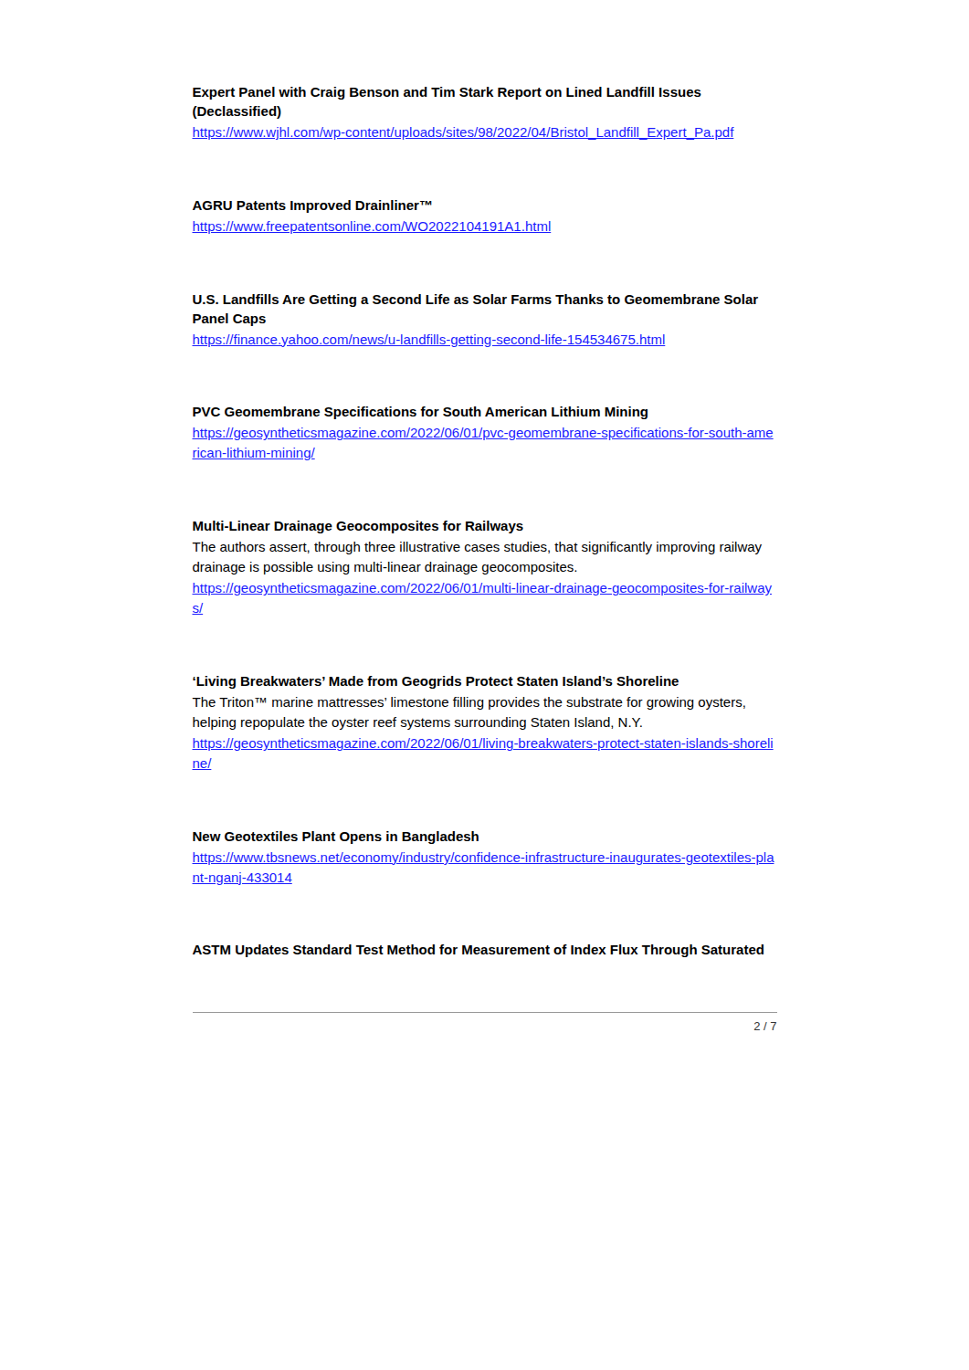Expert Panel with Craig Benson and Tim Stark Report on Lined Landfill Issues (Declassified)
https://www.wjhl.com/wp-content/uploads/sites/98/2022/04/Bristol_Landfill_Expert_Pa.pdf
AGRU Patents Improved Drainliner™
https://www.freepatentsonline.com/WO2022104191A1.html
U.S. Landfills Are Getting a Second Life as Solar Farms Thanks to Geomembrane Solar Panel Caps
https://finance.yahoo.com/news/u-landfills-getting-second-life-154534675.html
PVC Geomembrane Specifications for South American Lithium Mining
https://geosyntheticsmagazine.com/2022/06/01/pvc-geomembrane-specifications-for-south-american-lithium-mining/
Multi-Linear Drainage Geocomposites for Railways
The authors assert, through three illustrative cases studies, that significantly improving railway drainage is possible using multi-linear drainage geocomposites.
https://geosyntheticsmagazine.com/2022/06/01/multi-linear-drainage-geocomposites-for-railways/
‘Living Breakwaters’ Made from Geogrids Protect Staten Island’s Shoreline
The Triton™ marine mattresses’ limestone filling provides the substrate for growing oysters, helping repopulate the oyster reef systems surrounding Staten Island, N.Y.
https://geosyntheticsmagazine.com/2022/06/01/living-breakwaters-protect-staten-islands-shoreline/
New Geotextiles Plant Opens in Bangladesh
https://www.tbsnews.net/economy/industry/confidence-infrastructure-inaugurates-geotextiles-plant-nganj-433014
ASTM Updates Standard Test Method for Measurement of Index Flux Through Saturated
2 / 7